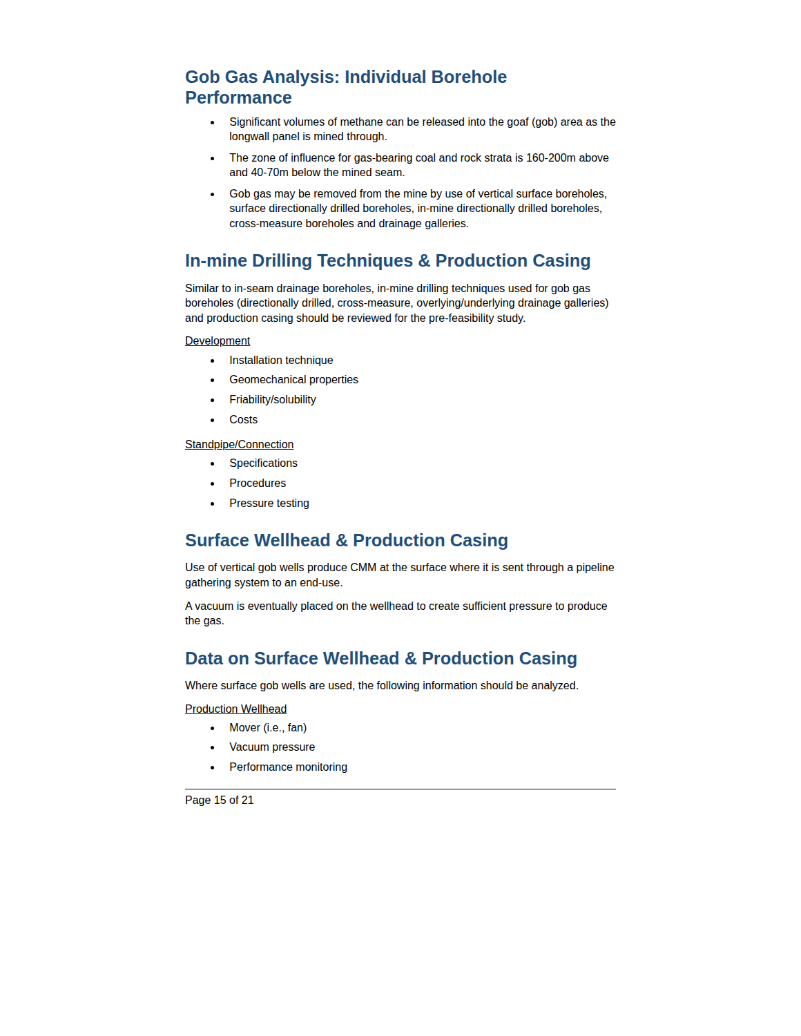Gob Gas Analysis: Individual Borehole Performance
Significant volumes of methane can be released into the goaf (gob) area as the longwall panel is mined through.
The zone of influence for gas-bearing coal and rock strata is 160-200m above and 40-70m below the mined seam.
Gob gas may be removed from the mine by use of vertical surface boreholes, surface directionally drilled boreholes, in-mine directionally drilled boreholes, cross-measure boreholes and drainage galleries.
In-mine Drilling Techniques & Production Casing
Similar to in-seam drainage boreholes, in-mine drilling techniques used for gob gas boreholes (directionally drilled, cross-measure, overlying/underlying drainage galleries) and production casing should be reviewed for the pre-feasibility study.
Development
Installation technique
Geomechanical properties
Friability/solubility
Costs
Standpipe/Connection
Specifications
Procedures
Pressure testing
Surface Wellhead & Production Casing
Use of vertical gob wells produce CMM at the surface where it is sent through a pipeline gathering system to an end-use.
A vacuum is eventually placed on the wellhead to create sufficient pressure to produce the gas.
Data on Surface Wellhead & Production Casing
Where surface gob wells are used, the following information should be analyzed.
Production Wellhead
Mover (i.e., fan)
Vacuum pressure
Performance monitoring
Page 15 of 21